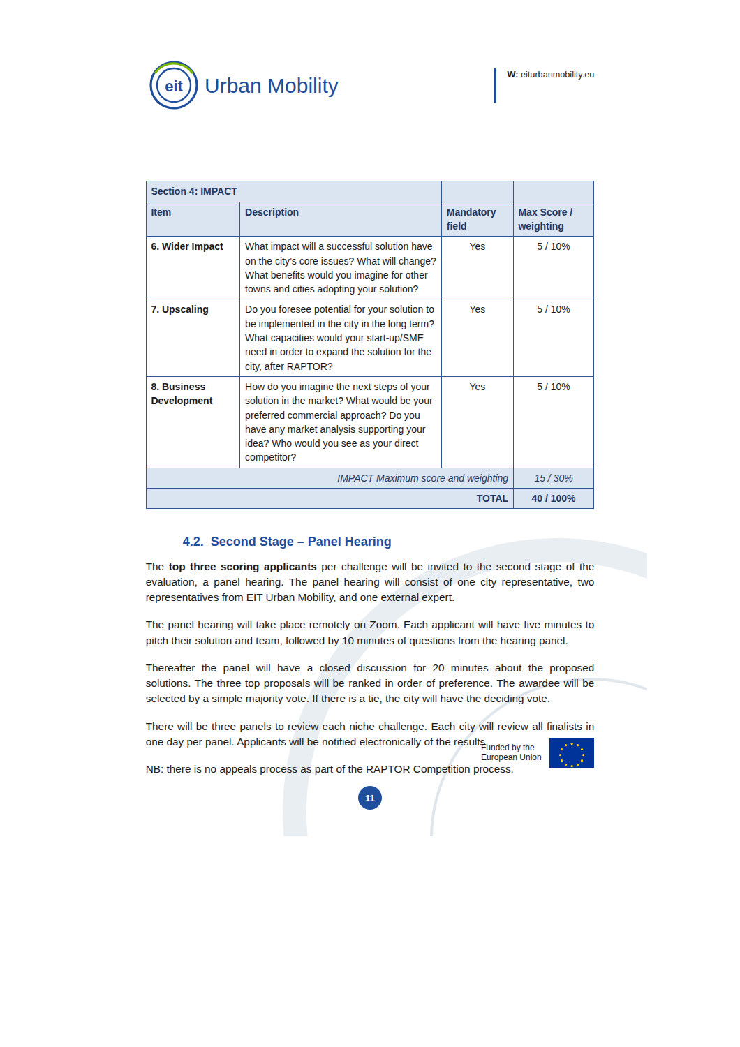eit Urban Mobility
W: eiturbanmobility.eu
| Section 4: IMPACT | | |
| --- | --- | --- |
| Item | Description | Mandatory field | Max Score / weighting |
| 6. Wider Impact | What impact will a successful solution have on the city’s core issues? What will change? What benefits would you imagine for other towns and cities adopting your solution? | Yes | 5 / 10% |
| 7. Upscaling | Do you foresee potential for your solution to be implemented in the city in the long term? What capacities would your start-up/SME need in order to expand the solution for the city, after RAPTOR? | Yes | 5 / 10% |
| 8. Business Development | How do you imagine the next steps of your solution in the market? What would be your preferred commercial approach? Do you have any market analysis supporting your idea? Who would you see as your direct competitor? | Yes | 5 / 10% |
| IMPACT Maximum score and weighting | 15 / 30% |
| TOTAL | 40 / 100% |
4.2. Second Stage – Panel Hearing
The top three scoring applicants per challenge will be invited to the second stage of the evaluation, a panel hearing. The panel hearing will consist of one city representative, two representatives from EIT Urban Mobility, and one external expert.
The panel hearing will take place remotely on Zoom. Each applicant will have five minutes to pitch their solution and team, followed by 10 minutes of questions from the hearing panel.
Thereafter the panel will have a closed discussion for 20 minutes about the proposed solutions. The three top proposals will be ranked in order of preference. The awardee will be selected by a simple majority vote. If there is a tie, the city will have the deciding vote.
There will be three panels to review each niche challenge. Each city will review all finalists in one day per panel. Applicants will be notified electronically of the results.
NB: there is no appeals process as part of the RAPTOR Competition process.
Funded by the
European Union
11